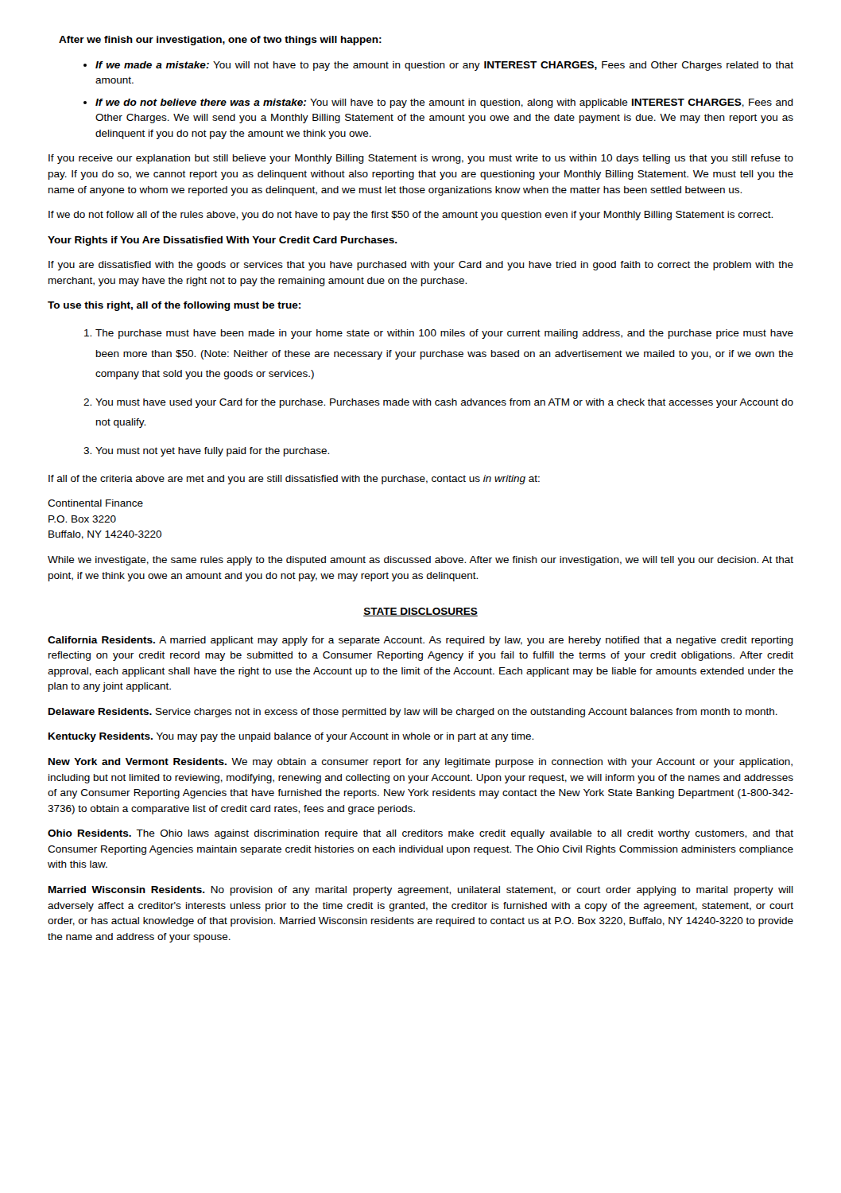After we finish our investigation, one of two things will happen:
If we made a mistake: You will not have to pay the amount in question or any INTEREST CHARGES, Fees and Other Charges related to that amount.
If we do not believe there was a mistake: You will have to pay the amount in question, along with applicable INTEREST CHARGES, Fees and Other Charges. We will send you a Monthly Billing Statement of the amount you owe and the date payment is due. We may then report you as delinquent if you do not pay the amount we think you owe.
If you receive our explanation but still believe your Monthly Billing Statement is wrong, you must write to us within 10 days telling us that you still refuse to pay. If you do so, we cannot report you as delinquent without also reporting that you are questioning your Monthly Billing Statement. We must tell you the name of anyone to whom we reported you as delinquent, and we must let those organizations know when the matter has been settled between us.
If we do not follow all of the rules above, you do not have to pay the first $50 of the amount you question even if your Monthly Billing Statement is correct.
Your Rights if You Are Dissatisfied With Your Credit Card Purchases.
If you are dissatisfied with the goods or services that you have purchased with your Card and you have tried in good faith to correct the problem with the merchant, you may have the right not to pay the remaining amount due on the purchase.
To use this right, all of the following must be true:
The purchase must have been made in your home state or within 100 miles of your current mailing address, and the purchase price must have been more than $50. (Note: Neither of these are necessary if your purchase was based on an advertisement we mailed to you, or if we own the company that sold you the goods or services.)
You must have used your Card for the purchase. Purchases made with cash advances from an ATM or with a check that accesses your Account do not qualify.
You must not yet have fully paid for the purchase.
If all of the criteria above are met and you are still dissatisfied with the purchase, contact us in writing at:
Continental Finance P.O. Box 3220 Buffalo, NY 14240-3220
While we investigate, the same rules apply to the disputed amount as discussed above. After we finish our investigation, we will tell you our decision. At that point, if we think you owe an amount and you do not pay, we may report you as delinquent.
STATE DISCLOSURES
California Residents. A married applicant may apply for a separate Account. As required by law, you are hereby notified that a negative credit reporting reflecting on your credit record may be submitted to a Consumer Reporting Agency if you fail to fulfill the terms of your credit obligations. After credit approval, each applicant shall have the right to use the Account up to the limit of the Account. Each applicant may be liable for amounts extended under the plan to any joint applicant.
Delaware Residents. Service charges not in excess of those permitted by law will be charged on the outstanding Account balances from month to month.
Kentucky Residents. You may pay the unpaid balance of your Account in whole or in part at any time.
New York and Vermont Residents. We may obtain a consumer report for any legitimate purpose in connection with your Account or your application, including but not limited to reviewing, modifying, renewing and collecting on your Account. Upon your request, we will inform you of the names and addresses of any Consumer Reporting Agencies that have furnished the reports. New York residents may contact the New York State Banking Department (1-800-342-3736) to obtain a comparative list of credit card rates, fees and grace periods.
Ohio Residents. The Ohio laws against discrimination require that all creditors make credit equally available to all credit worthy customers, and that Consumer Reporting Agencies maintain separate credit histories on each individual upon request. The Ohio Civil Rights Commission administers compliance with this law.
Married Wisconsin Residents. No provision of any marital property agreement, unilateral statement, or court order applying to marital property will adversely affect a creditor's interests unless prior to the time credit is granted, the creditor is furnished with a copy of the agreement, statement, or court order, or has actual knowledge of that provision. Married Wisconsin residents are required to contact us at P.O. Box 3220, Buffalo, NY 14240-3220 to provide the name and address of your spouse.